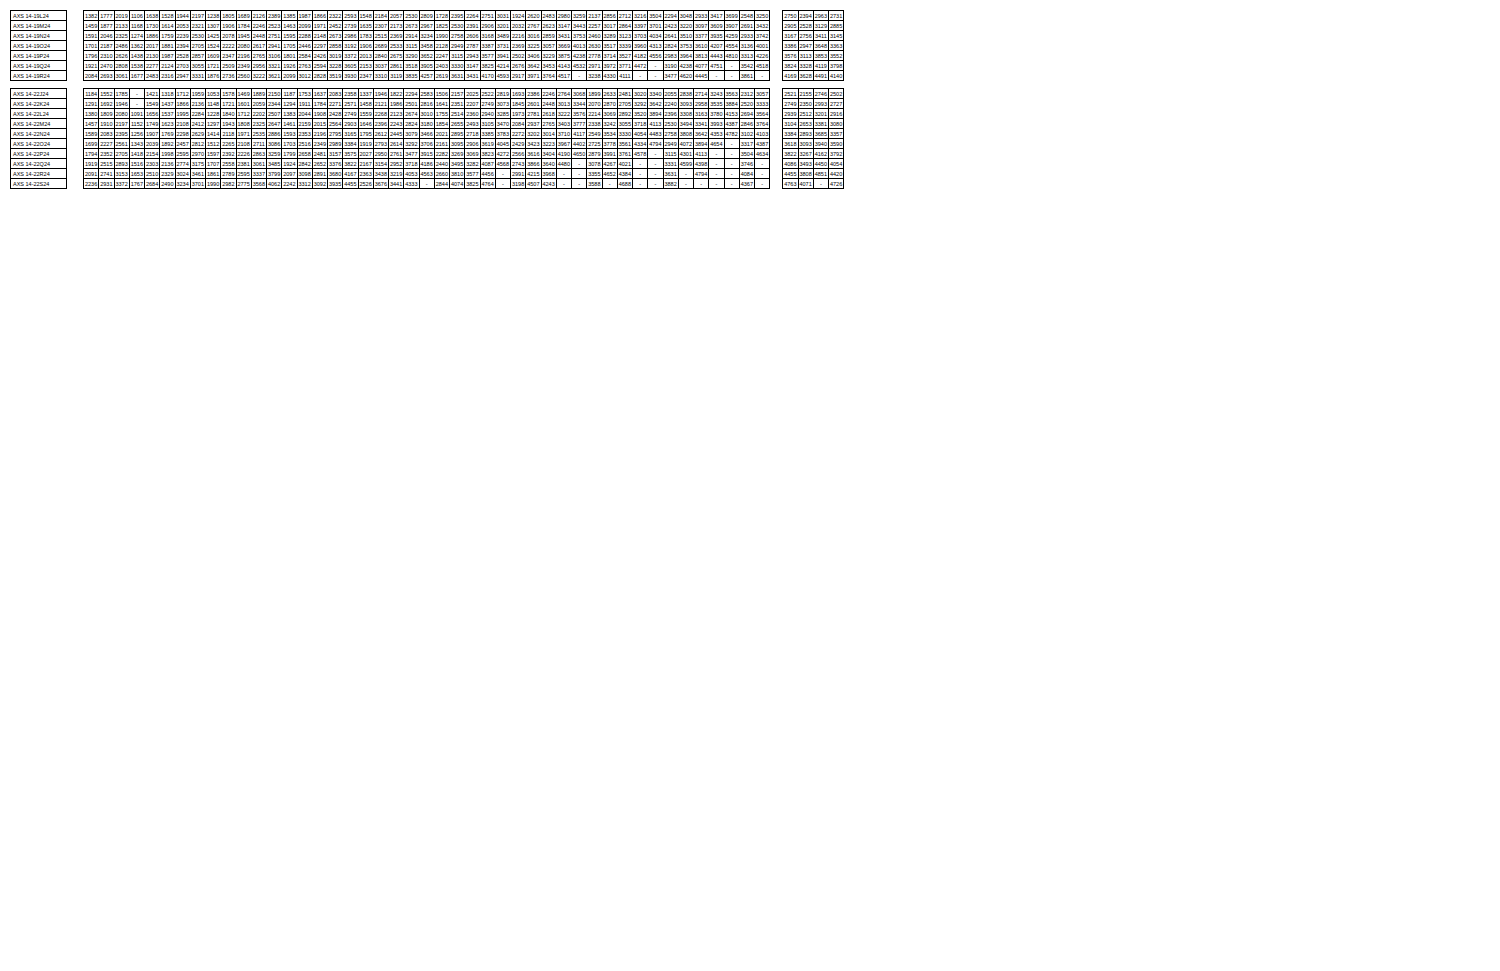| AXS 14-19L24 | | 1382 | 1777 | 2019 | 1106 | 1638 | 1528 | 1944 | 2197 | 1238 | 1805 | 1689 | 2126 | 2389 | 1385 | 1987 | 1866 | 2322 | 2593 | 1548 | 2184 | 2057 | 2530 | 2809 | 1728 | 2395 | 2264 | 2751 | 3031 | 1924 | 2620 | 2483 | 2980 | 3259 | 2137 | 2856 | 2712 | 3216 | 3504 | 2294 | 3048 | 2933 | 3417 | 3699 | 2548 | 3250 | | 2750 | 2394 | 2963 | 2731 |
| AXS 14-19M24 | | 1459 | 1877 | 2133 | 1168 | 1730 | 1614 | 2053 | 2321 | 1307 | 1906 | 1784 | 2246 | 2523 | 1463 | 2099 | 1971 | 2452 | 2739 | 1635 | 2307 | 2173 | 2673 | 2967 | 1825 | 2530 | 2391 | 2906 | 3201 | 2032 | 2767 | 2623 | 3147 | 3443 | 2257 | 3017 | 2864 | 3397 | 3701 | 2423 | 3220 | 3097 | 3609 | 3907 | 2691 | 3432 | | 2905 | 2528 | 3129 | 2885 |
| AXS 14-19N24 | | 1591 | 2046 | 2325 | 1274 | 1886 | 1759 | 2239 | 2530 | 1425 | 2078 | 1945 | 2448 | 2751 | 1595 | 2288 | 2148 | 2673 | 2986 | 1783 | 2515 | 2369 | 2914 | 3234 | 1990 | 2758 | 2606 | 3168 | 3489 | 2216 | 3016 | 2859 | 3431 | 3753 | 2460 | 3289 | 3123 | 3703 | 4034 | 2641 | 3510 | 3377 | 3935 | 4259 | 2933 | 3742 | | 3167 | 2756 | 3411 | 3145 |
| AXS 14-19O24 | | 1701 | 2187 | 2486 | 1362 | 2017 | 1881 | 2394 | 2705 | 1524 | 2222 | 2080 | 2617 | 2941 | 1705 | 2446 | 2297 | 2858 | 3192 | 1906 | 2689 | 2533 | 3115 | 3458 | 2128 | 2949 | 2787 | 3387 | 3731 | 2369 | 3225 | 3057 | 3669 | 4013 | 2630 | 3517 | 3339 | 3960 | 4313 | 2824 | 3753 | 3610 | 4207 | 4554 | 3136 | 4001 | | 3386 | 2947 | 3648 | 3363 |
| AXS 14-19P24 | | 1796 | 2310 | 2626 | 1438 | 2130 | 1987 | 2528 | 2857 | 1609 | 2347 | 2196 | 2765 | 3106 | 1801 | 2584 | 2426 | 3019 | 3372 | 2013 | 2840 | 2675 | 3290 | 3652 | 2247 | 3115 | 2943 | 3577 | 3941 | 2502 | 3406 | 3229 | 3875 | 4238 | 2778 | 3714 | 3527 | 4182 | 4556 | 2983 | 3964 | 3813 | 4443 | 4810 | 3313 | 4226 | | 3576 | 3113 | 3853 | 3552 |
| AXS 14-19Q24 | | 1921 | 2470 | 2808 | 1538 | 2277 | 2124 | 2703 | 3055 | 1721 | 2509 | 2349 | 2956 | 3321 | 1926 | 2763 | 2594 | 3228 | 3605 | 2153 | 3037 | 2861 | 3518 | 3905 | 2403 | 3330 | 3147 | 3825 | 4214 | 2676 | 3642 | 3453 | 4143 | 4532 | 2971 | 3972 | 3771 | 4472 | - | 3190 | 4238 | 4077 | 4751 | - | 3542 | 4518 | | 3824 | 3328 | 4119 | 3798 |
| AXS 14-19R24 | | 2084 | 2693 | 3061 | 1677 | 2483 | 2316 | 2947 | 3331 | 1876 | 2736 | 2560 | 3222 | 3621 | 2099 | 3012 | 2828 | 3519 | 3930 | 2347 | 3310 | 3119 | 3835 | 4257 | 2619 | 3631 | 3431 | 4170 | 4593 | 2917 | 3971 | 3764 | 4517 | - | 3238 | 4330 | 4111 | - | - | 3477 | 4620 | 4445 | - | - | 3861 | - | | 4169 | 3628 | 4491 | 4140 |
| AXS 14-22J24 | | 1184 | 1552 | 1785 | - | 1421 | 1318 | 1712 | 1959 | 1053 | 1578 | 1469 | 1889 | 2150 | 1187 | 1753 | 1637 | 2083 | 2358 | 1337 | 1946 | 1822 | 2294 | 2583 | 1506 | 2157 | 2025 | 2522 | 2819 | 1693 | 2386 | 2246 | 2764 | 3068 | 1899 | 2633 | 2481 | 3020 | 3340 | 2055 | 2838 | 2714 | 3243 | 3563 | 2312 | 3057 | | 2521 | 2155 | 2746 | 2502 |
| AXS 14-22K24 | | 1291 | 1692 | 1946 | - | 1549 | 1437 | 1866 | 2136 | 1148 | 1721 | 1601 | 2059 | 2344 | 1294 | 1911 | 1784 | 2271 | 2571 | 1458 | 2121 | 1986 | 2501 | 2816 | 1641 | 2351 | 2207 | 2749 | 3073 | 1845 | 2601 | 2448 | 3013 | 3344 | 2070 | 2870 | 2705 | 3292 | 3642 | 2240 | 3093 | 2958 | 3535 | 3884 | 2520 | 3333 | | 2749 | 2350 | 2993 | 2727 |
| AXS 14-22L24 | | 1380 | 1809 | 2080 | 1091 | 1656 | 1537 | 1995 | 2284 | 1228 | 1840 | 1712 | 2202 | 2507 | 1383 | 2044 | 1908 | 2428 | 2749 | 1559 | 2268 | 2123 | 2674 | 3010 | 1755 | 2514 | 2360 | 2940 | 3285 | 1973 | 2781 | 2618 | 3222 | 3576 | 2214 | 3069 | 2892 | 3520 | 3894 | 2396 | 3308 | 3163 | 3780 | 4153 | 2694 | 3564 | | 2939 | 2512 | 3201 | 2916 |
| AXS 14-22M24 | | 1457 | 1910 | 2197 | 1152 | 1749 | 1623 | 2108 | 2412 | 1297 | 1943 | 1808 | 2325 | 2647 | 1461 | 2159 | 2015 | 2564 | 2903 | 1646 | 2396 | 2243 | 2824 | 3180 | 1854 | 2655 | 2493 | 3105 | 3470 | 2084 | 2937 | 2765 | 3403 | 3777 | 2338 | 3242 | 3055 | 3718 | 4113 | 2530 | 3494 | 3341 | 3993 | 4387 | 2846 | 3764 | | 3104 | 2653 | 3381 | 3080 |
| AXS 14-22N24 | | 1589 | 2083 | 2395 | 1256 | 1907 | 1769 | 2298 | 2629 | 1414 | 2118 | 1971 | 2535 | 2886 | 1593 | 2353 | 2196 | 2795 | 3165 | 1795 | 2612 | 2445 | 3079 | 3466 | 2021 | 2895 | 2718 | 3385 | 3783 | 2272 | 3202 | 3014 | 3710 | 4117 | 2549 | 3534 | 3330 | 4054 | 4483 | 2758 | 3808 | 3642 | 4353 | 4782 | 3102 | 4103 | | 3384 | 2893 | 3685 | 3357 |
| AXS 14-22O24 | | 1699 | 2227 | 2561 | 1343 | 2039 | 1892 | 2457 | 2812 | 1512 | 2265 | 2108 | 2711 | 3086 | 1703 | 2516 | 2349 | 2989 | 3384 | 1919 | 2793 | 2614 | 3292 | 3706 | 2161 | 3095 | 2906 | 3619 | 4045 | 2429 | 3423 | 3223 | 3967 | 4402 | 2725 | 3778 | 3561 | 4334 | 4794 | 2949 | 4072 | 3894 | 4654 | - | 3317 | 4387 | | 3618 | 3093 | 3940 | 3590 |
| AXS 14-22P24 | | 1794 | 2352 | 2705 | 1418 | 2154 | 1998 | 2595 | 2970 | 1597 | 2392 | 2226 | 2863 | 3259 | 1799 | 2658 | 2481 | 3157 | 3575 | 2027 | 2950 | 2761 | 3477 | 3915 | 2282 | 3269 | 3069 | 3823 | 4272 | 2566 | 3616 | 3404 | 4190 | 4650 | 2879 | 3991 | 3761 | 4578 | - | 3115 | 4301 | 4113 | - | - | 3504 | 4634 | | 3822 | 3267 | 4162 | 3792 |
| AXS 14-22Q24 | | 1919 | 2515 | 2893 | 1516 | 2303 | 2136 | 2774 | 3175 | 1707 | 2558 | 2381 | 3061 | 3485 | 1924 | 2842 | 2652 | 3376 | 3822 | 2167 | 3154 | 2952 | 3718 | 4186 | 2440 | 3495 | 3282 | 4087 | 4568 | 2743 | 3866 | 3640 | 4480 | - | 3078 | 4267 | 4021 | - | - | 3331 | 4599 | 4398 | - | - | 3746 | - | | 4086 | 3493 | 4450 | 4054 |
| AXS 14-22R24 | | 2091 | 2741 | 3153 | 1653 | 2510 | 2329 | 3024 | 3461 | 1861 | 2789 | 2595 | 3337 | 3799 | 2097 | 3098 | 2891 | 3680 | 4167 | 2363 | 3438 | 3219 | 4053 | 4563 | 2660 | 3810 | 3577 | 4456 | - | 2991 | 4215 | 3968 | - | - | 3355 | 4652 | 4384 | - | - | 3631 | - | 4794 | - | - | 4084 | - | | 4455 | 3808 | 4851 | 4420 |
| AXS 14-22S24 | | 2236 | 2931 | 3372 | 1767 | 2684 | 2490 | 3234 | 3701 | 1990 | 2982 | 2775 | 3568 | 4062 | 2242 | 3312 | 3092 | 3935 | 4455 | 2526 | 3676 | 3441 | 4333 | - | 2844 | 4074 | 3825 | 4764 | - | 3198 | 4507 | 4243 | - | - | 3588 | - | 4688 | - | - | 3882 | - | - | - | - | 4367 | - | | 4763 | 4071 | - | 4726 |